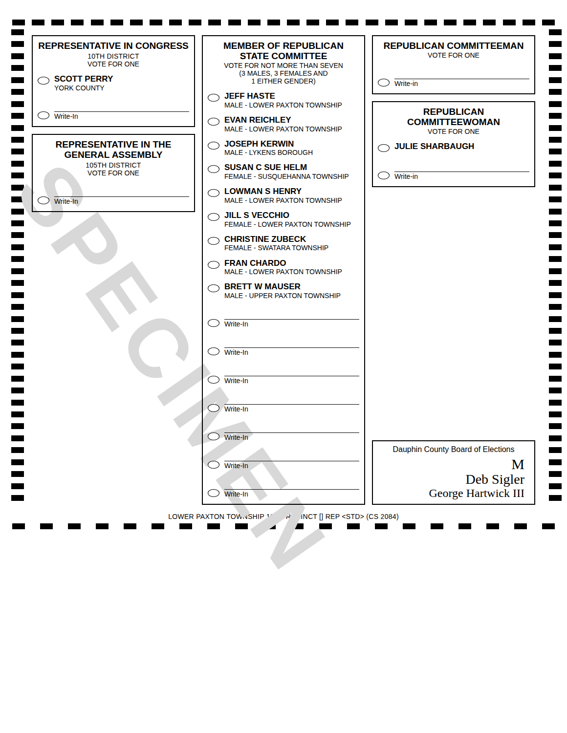SPECIMEN
REPRESENTATIVE IN CONGRESS
10TH DISTRICT
VOTE FOR ONE
SCOTT PERRY
YORK COUNTY
Write-In
REPRESENTATIVE IN THE GENERAL ASSEMBLY
105TH DISTRICT
VOTE FOR ONE
Write-In
MEMBER OF REPUBLICAN STATE COMMITTEE
VOTE FOR NOT MORE THAN SEVEN
(3 MALES, 3 FEMALES AND
1 EITHER GENDER)
JEFF HASTE
MALE - LOWER PAXTON TOWNSHIP
EVAN REICHLEY
MALE - LOWER PAXTON TOWNSHIP
JOSEPH KERWIN
MALE - LYKENS BOROUGH
SUSAN C SUE HELM
FEMALE - SUSQUEHANNA TOWNSHIP
LOWMAN S HENRY
MALE - LOWER PAXTON TOWNSHIP
JILL S VECCHIO
FEMALE - LOWER PAXTON TOWNSHIP
CHRISTINE ZUBECK
FEMALE - SWATARA TOWNSHIP
FRAN CHARDO
MALE - LOWER PAXTON TOWNSHIP
BRETT W MAUSER
MALE - UPPER PAXTON TOWNSHIP
Write-In
Write-In
Write-In
Write-In
Write-In
Write-In
Write-In
REPUBLICAN COMMITTEEMAN
VOTE FOR ONE
Write-in
REPUBLICAN COMMITTEEWOMAN
VOTE FOR ONE
JULIE SHARBAUGH
Write-in
Dauphin County Board of Elections
M
Deb Sigler
George Hartwick III
LOWER PAXTON TOWNSHIP 1ST PRECINCT [] REP <STD> (CS 2084)